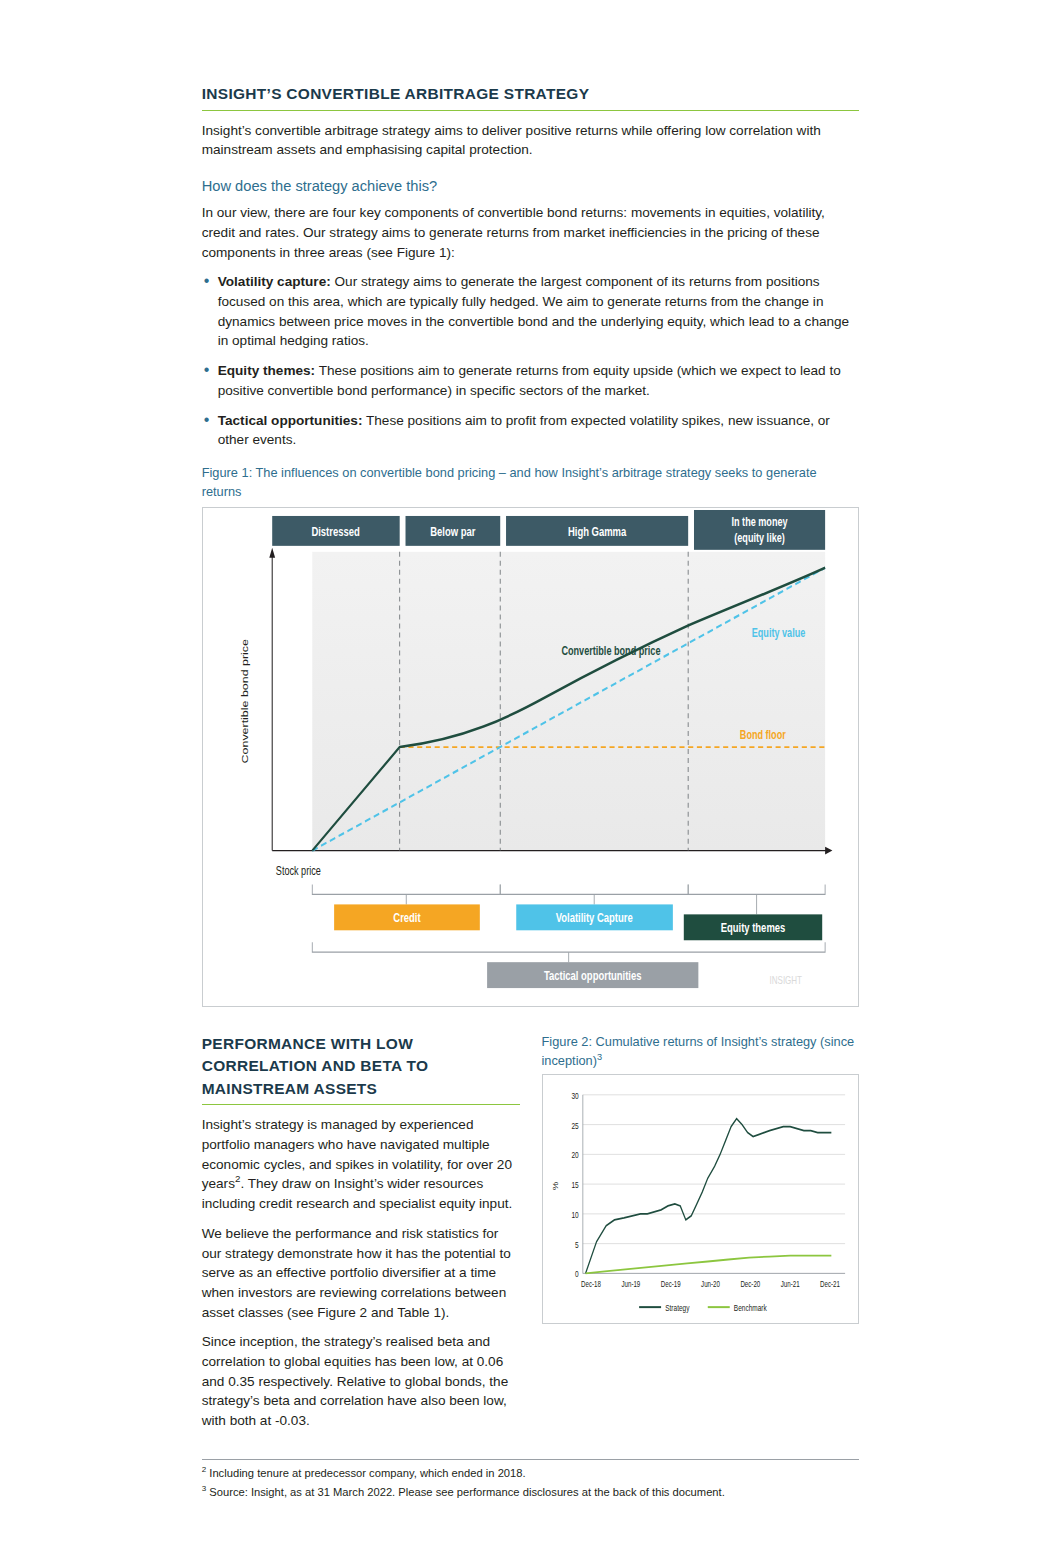Insight’s Convertible Arbitrage Strategy
Insight’s convertible arbitrage strategy aims to deliver positive returns while offering low correlation with mainstream assets and emphasising capital protection.
How does the strategy achieve this?
In our view, there are four key components of convertible bond returns: movements in equities, volatility, credit and rates. Our strategy aims to generate returns from market inefficiencies in the pricing of these components in three areas (see Figure 1):
Volatility capture: Our strategy aims to generate the largest component of its returns from positions focused on this area, which are typically fully hedged. We aim to generate returns from the change in dynamics between price moves in the convertible bond and the underlying equity, which lead to a change in optimal hedging ratios.
Equity themes: These positions aim to generate returns from equity upside (which we expect to lead to positive convertible bond performance) in specific sectors of the market.
Tactical opportunities: These positions aim to profit from expected volatility spikes, new issuance, or other events.
Figure 1: The influences on convertible bond pricing – and how Insight’s arbitrage strategy seeks to generate returns
Distressed Below par High Gamma In the money (equity like) Convertible bond price Bond floor Equity value Convertible bond price Stock price Credit Volatility Capture Equity themes Tactical opportunities INSIGHT
Performance with low correlation and beta to mainstream assets
Insight’s strategy is managed by experienced portfolio managers who have navigated multiple economic cycles, and spikes in volatility, for over 20 years2. They draw on Insight’s wider resources including credit research and specialist equity input.
We believe the performance and risk statistics for our strategy demonstrate how it has the potential to serve as an effective portfolio diversifier at a time when investors are reviewing correlations between asset classes (see Figure 2 and Table 1).
Since inception, the strategy’s realised beta and correlation to global equities has been low, at 0.06 and 0.35 respectively. Relative to global bonds, the strategy’s beta and correlation have also been low, with both at -0.03.
Figure 2: Cumulative returns of Insight’s strategy (since inception)3
30 25 20 15 10 5 0 % Dec-18 Jun-19 Dec-19 Jun-20 Dec-20 Jun-21 Dec-21 Strategy Benchmark
2 Including tenure at predecessor company, which ended in 2018.
3 Source: Insight, as at 31 March 2022. Please see performance disclosures at the back of this document.